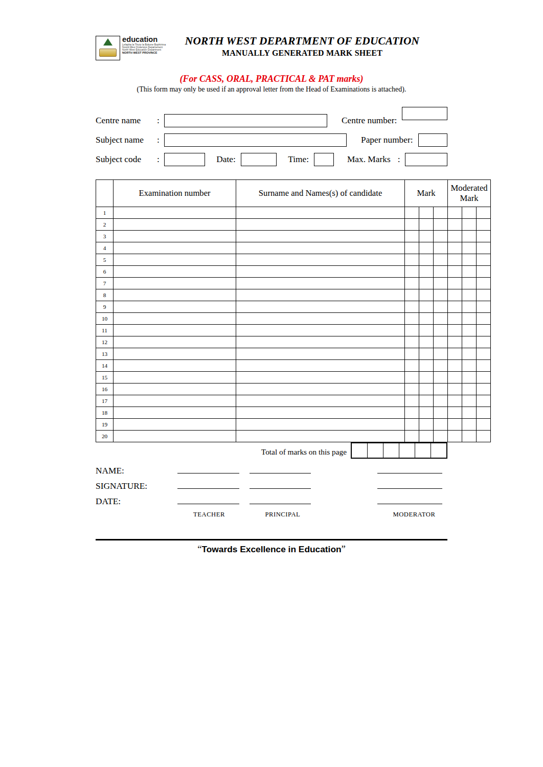education
Lefapha la Thuto la Bokone Bophirima
Noord-Wes Onderwys Departement
North West Education Department
NORTH WEST PROVINCE
NORTH WEST DEPARTMENT OF EDUCATION
MANUALLY GENERATED MARK SHEET
(For CASS, ORAL, PRACTICAL & PAT marks)
(This form may only be used if an approval letter from the Head of Examinations is attached).
Centre name
:
Centre number:
Subject name
:
Paper number:
Subject code
:
Date:
Time:
Max. Marks
:
| | Examination number | Surname and Names(s) of candidate | Mark | Moderated Mark |
| --- | --- | --- | --- | --- |
| 1 | | | | | | | | |
| 2 | | | | | | | | |
| 3 | | | | | | | | |
| 4 | | | | | | | | |
| 5 | | | | | | | | |
| 6 | | | | | | | | |
| 7 | | | | | | | | |
| 8 | | | | | | | | |
| 9 | | | | | | | | |
| 10 | | | | | | | | |
| 11 | | | | | | | | |
| 12 | | | | | | | | |
| 13 | | | | | | | | |
| 14 | | | | | | | | |
| 15 | | | | | | | | |
| 16 | | | | | | | | |
| 17 | | | | | | | | |
| 18 | | | | | | | | |
| 19 | | | | | | | | |
| 20 | | | | | | | | |
Total of marks on this page
NAME:
SIGNATURE:
DATE:
TEACHER
PRINCIPAL
MODERATOR
“Towards Excellence in Education”